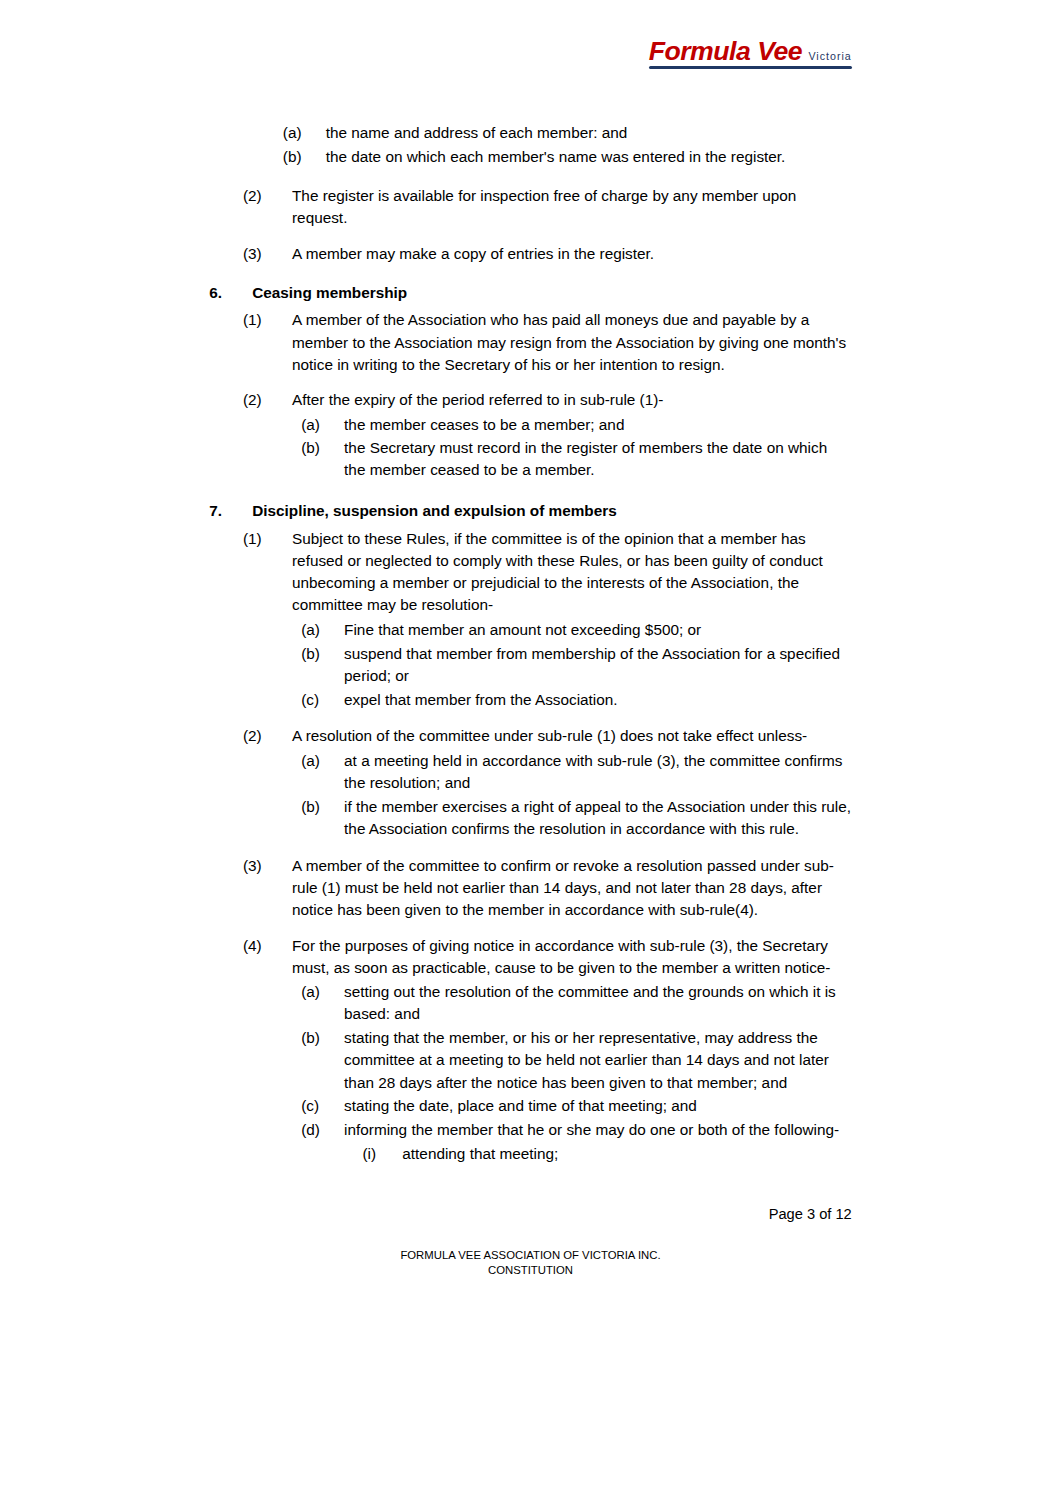Formula Vee Victoria
(a) the name and address of each member: and
(b) the date on which each member's name was entered in the register.
(2) The register is available for inspection free of charge by any member upon request.
(3) A member may make a copy of entries in the register.
6. Ceasing membership
(1) A member of the Association who has paid all moneys due and payable by a member to the Association may resign from the Association by giving one month's notice in writing to the Secretary of his or her intention to resign.
(2) After the expiry of the period referred to in sub-rule (1)-
(a) the member ceases to be a member; and
(b) the Secretary must record in the register of members the date on which the member ceased to be a member.
7. Discipline, suspension and expulsion of members
(1) Subject to these Rules, if the committee is of the opinion that a member has refused or neglected to comply with these Rules, or has been guilty of conduct unbecoming a member or prejudicial to the interests of the Association, the committee may be resolution-
(a) Fine that member an amount not exceeding $500; or
(b) suspend that member from membership of the Association for a specified period; or
(c) expel that member from the Association.
(2) A resolution of the committee under sub-rule (1) does not take effect unless-
(a) at a meeting held in accordance with sub-rule (3), the committee confirms the resolution; and
(b) if the member exercises a right of appeal to the Association under this rule, the Association confirms the resolution in accordance with this rule.
(3) A member of the committee to confirm or revoke a resolution passed under sub-rule (1) must be held not earlier than 14 days, and not later than 28 days, after notice has been given to the member in accordance with sub-rule(4).
(4) For the purposes of giving notice in accordance with sub-rule (3), the Secretary must, as soon as practicable, cause to be given to the member a written notice-
(a) setting out the resolution of the committee and the grounds on which it is based: and
(b) stating that the member, or his or her representative, may address the committee at a meeting to be held not earlier than 14 days and not later than 28 days after the notice has been given to that member; and
(c) stating the date, place and time of that meeting; and
(d) informing the member that he or she may do one or both of the following-
(i) attending that meeting;
Page 3 of 12
FORMULA VEE ASSOCIATION OF VICTORIA INC.
CONSTITUTION